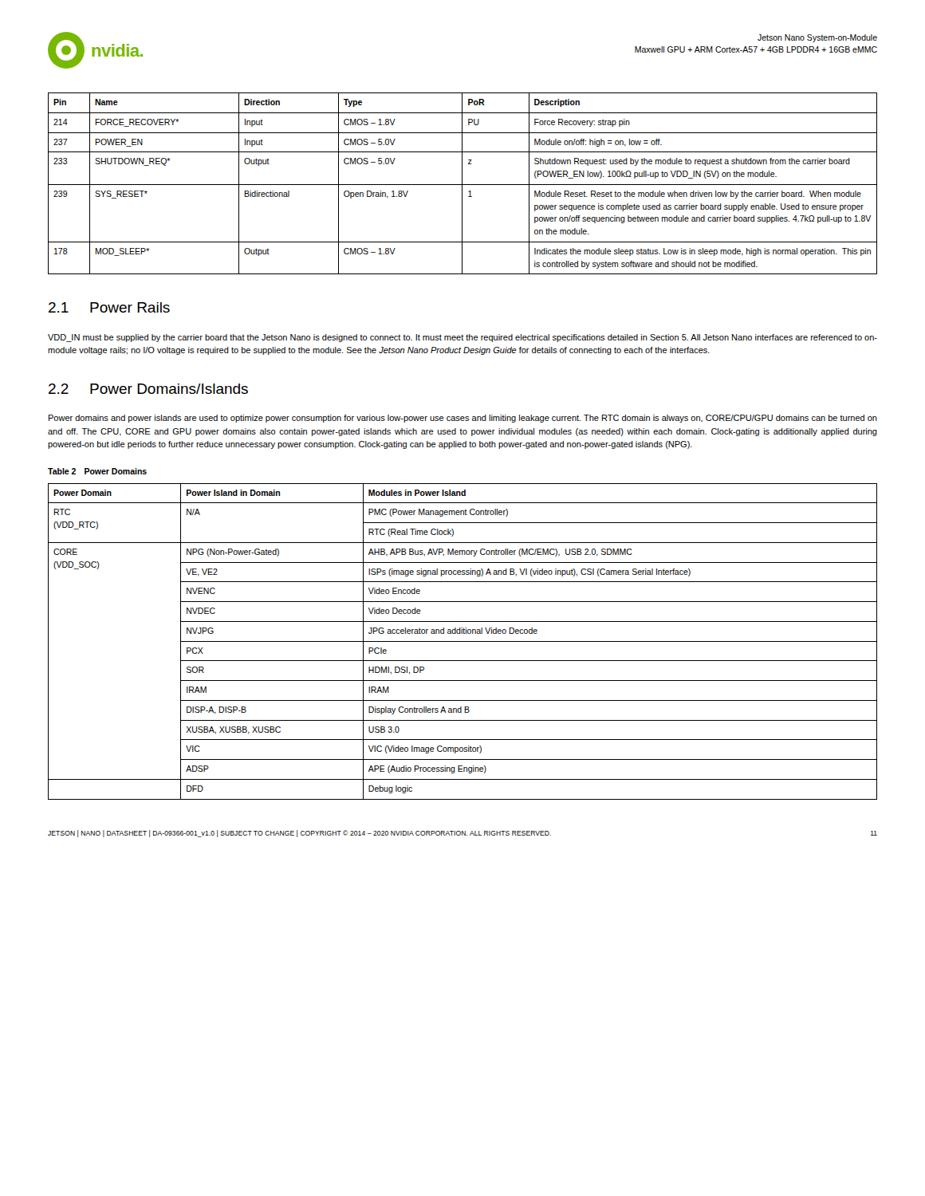nvidia.
Jetson Nano System-on-Module
Maxwell GPU + ARM Cortex-A57 + 4GB LPDDR4 + 16GB eMMC
| Pin | Name | Direction | Type | PoR | Description |
| --- | --- | --- | --- | --- | --- |
| 214 | FORCE_RECOVERY* | Input | CMOS – 1.8V | PU | Force Recovery: strap pin |
| 237 | POWER_EN | Input | CMOS – 5.0V | | Module on/off: high = on, low = off. |
| 233 | SHUTDOWN_REQ* | Output | CMOS – 5.0V | z | Shutdown Request: used by the module to request a shutdown from the carrier board (POWER_EN low). 100kΩ pull-up to VDD_IN (5V) on the module. |
| 239 | SYS_RESET* | Bidirectional | Open Drain, 1.8V | 1 | Module Reset. Reset to the module when driven low by the carrier board. When module power sequence is complete used as carrier board supply enable. Used to ensure proper power on/off sequencing between module and carrier board supplies. 4.7kΩ pull-up to 1.8V on the module. |
| 178 | MOD_SLEEP* | Output | CMOS – 1.8V | | Indicates the module sleep status. Low is in sleep mode, high is normal operation. This pin is controlled by system software and should not be modified. |
2.1 Power Rails
VDD_IN must be supplied by the carrier board that the Jetson Nano is designed to connect to. It must meet the required electrical specifications detailed in Section 5. All Jetson Nano interfaces are referenced to on-module voltage rails; no I/O voltage is required to be supplied to the module. See the Jetson Nano Product Design Guide for details of connecting to each of the interfaces.
2.2 Power Domains/Islands
Power domains and power islands are used to optimize power consumption for various low-power use cases and limiting leakage current. The RTC domain is always on, CORE/CPU/GPU domains can be turned on and off. The CPU, CORE and GPU power domains also contain power-gated islands which are used to power individual modules (as needed) within each domain. Clock-gating is additionally applied during powered-on but idle periods to further reduce unnecessary power consumption. Clock-gating can be applied to both power-gated and non-power-gated islands (NPG).
Table 2 Power Domains
| Power Domain | Power Island in Domain | Modules in Power Island |
| --- | --- | --- |
| RTC (VDD_RTC) | N/A | PMC (Power Management Controller) |
| RTC (Real Time Clock) |
| CORE (VDD_SOC) | NPG (Non-Power-Gated) | AHB, APB Bus, AVP, Memory Controller (MC/EMC), USB 2.0, SDMMC |
| VE, VE2 | ISPs (image signal processing) A and B, VI (video input), CSI (Camera Serial Interface) |
| NVENC | Video Encode |
| NVDEC | Video Decode |
| NVJPG | JPG accelerator and additional Video Decode |
| PCX | PCIe |
| SOR | HDMI, DSI, DP |
| IRAM | IRAM |
| DISP-A, DISP-B | Display Controllers A and B |
| XUSBA, XUSBB, XUSBC | USB 3.0 |
| VIC | VIC (Video Image Compositor) |
| ADSP | APE (Audio Processing Engine) |
| | DFD | Debug logic |
JETSON | NANO | DATASHEET | DA-09366-001_v1.0 | SUBJECT TO CHANGE | COPYRIGHT © 2014 – 2020 NVIDIA CORPORATION. ALL RIGHTS RESERVED. 11